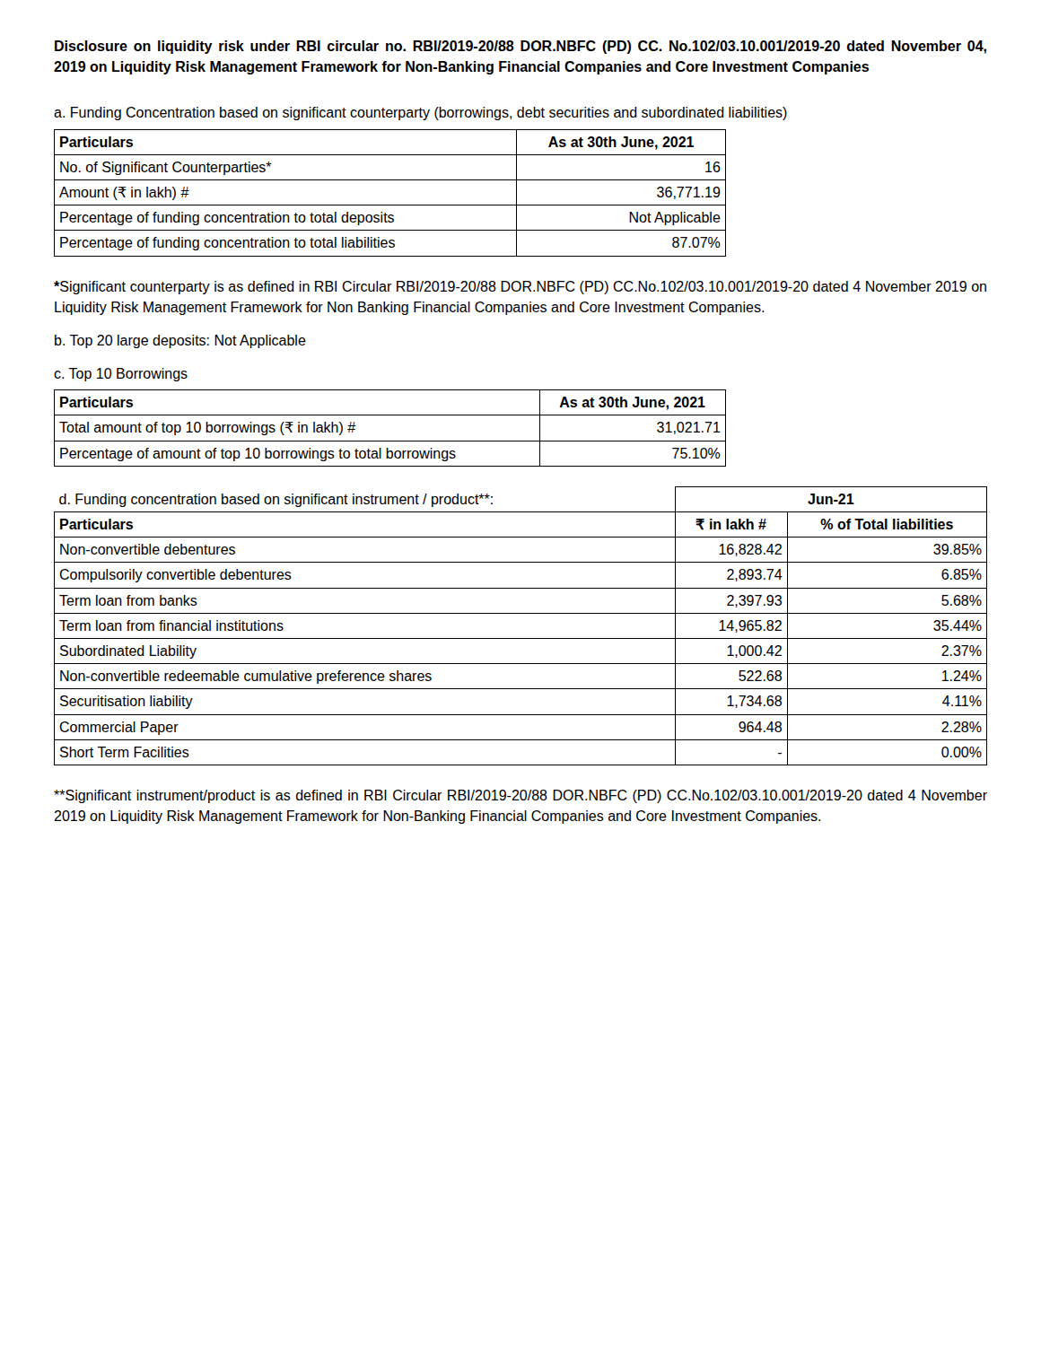Disclosure on liquidity risk under RBI circular no. RBI/2019-20/88 DOR.NBFC (PD) CC. No.102/03.10.001/2019-20 dated November 04, 2019 on Liquidity Risk Management Framework for Non-Banking Financial Companies and Core Investment Companies
a. Funding Concentration based on significant counterparty (borrowings, debt securities and subordinated liabilities)
| Particulars | As at 30th June, 2021 |
| --- | --- |
| No. of Significant Counterparties* | 16 |
| Amount (₹ in lakh) # | 36,771.19 |
| Percentage of funding concentration to total deposits | Not Applicable |
| Percentage of funding concentration to total liabilities | 87.07% |
*Significant counterparty is as defined in RBI Circular RBI/2019-20/88 DOR.NBFC (PD) CC.No.102/03.10.001/2019-20 dated 4 November 2019 on Liquidity Risk Management Framework for Non Banking Financial Companies and Core Investment Companies.
b. Top 20 large deposits: Not Applicable
c. Top 10 Borrowings
| Particulars | As at 30th June, 2021 |
| --- | --- |
| Total amount of top 10 borrowings (₹ in lakh) # | 31,021.71 |
| Percentage of amount of top 10 borrowings to total borrowings | 75.10% |
| d. Funding concentration based on significant instrument / product**: | Jun-21 |
| Particulars | ₹ in lakh # | % of Total liabilities |
| Non-convertible debentures | 16,828.42 | 39.85% |
| Compulsorily convertible debentures | 2,893.74 | 6.85% |
| Term loan from banks | 2,397.93 | 5.68% |
| Term loan from financial institutions | 14,965.82 | 35.44% |
| Subordinated Liability | 1,000.42 | 2.37% |
| Non-convertible redeemable cumulative preference shares | 522.68 | 1.24% |
| Securitisation liability | 1,734.68 | 4.11% |
| Commercial Paper | 964.48 | 2.28% |
| Short Term Facilities | - | 0.00% |
**Significant instrument/product is as defined in RBI Circular RBI/2019-20/88 DOR.NBFC (PD) CC.No.102/03.10.001/2019-20 dated 4 November 2019 on Liquidity Risk Management Framework for Non-Banking Financial Companies and Core Investment Companies.